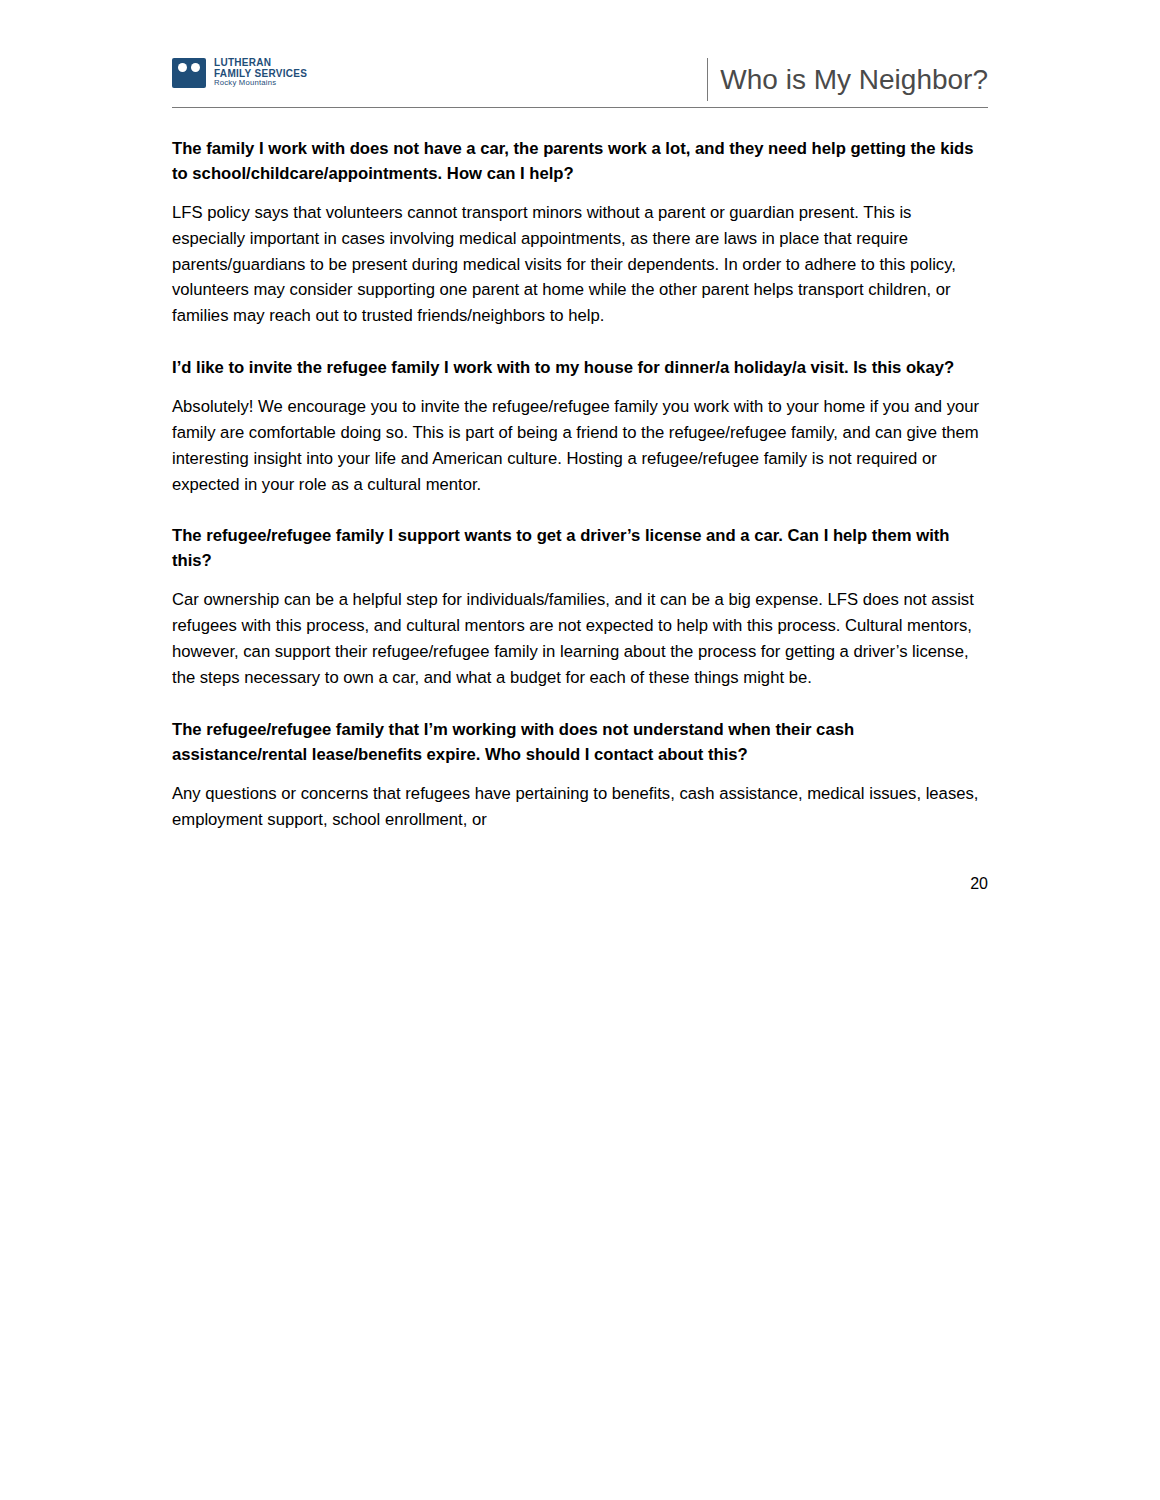LUTHERAN
FAMILY SERVICES Rocky Mountains
Who is My Neighbor?
The family I work with does not have a car, the parents work a lot, and they need help getting the kids to school/childcare/appointments. How can I help?
LFS policy says that volunteers cannot transport minors without a parent or guardian present. This is especially important in cases involving medical appointments, as there are laws in place that require parents/guardians to be present during medical visits for their dependents. In order to adhere to this policy, volunteers may consider supporting one parent at home while the other parent helps transport children, or families may reach out to trusted friends/neighbors to help.
I’d like to invite the refugee family I work with to my house for dinner/a holiday/a visit. Is this okay?
Absolutely! We encourage you to invite the refugee/refugee family you work with to your home if you and your family are comfortable doing so. This is part of being a friend to the refugee/refugee family, and can give them interesting insight into your life and American culture. Hosting a refugee/refugee family is not required or expected in your role as a cultural mentor.
The refugee/refugee family I support wants to get a driver’s license and a car. Can I help them with this?
Car ownership can be a helpful step for individuals/families, and it can be a big expense. LFS does not assist refugees with this process, and cultural mentors are not expected to help with this process. Cultural mentors, however, can support their refugee/refugee family in learning about the process for getting a driver’s license, the steps necessary to own a car, and what a budget for each of these things might be.
The refugee/refugee family that I’m working with does not understand when their cash assistance/rental lease/benefits expire. Who should I contact about this?
Any questions or concerns that refugees have pertaining to benefits, cash assistance, medical issues, leases, employment support, school enrollment, or
20